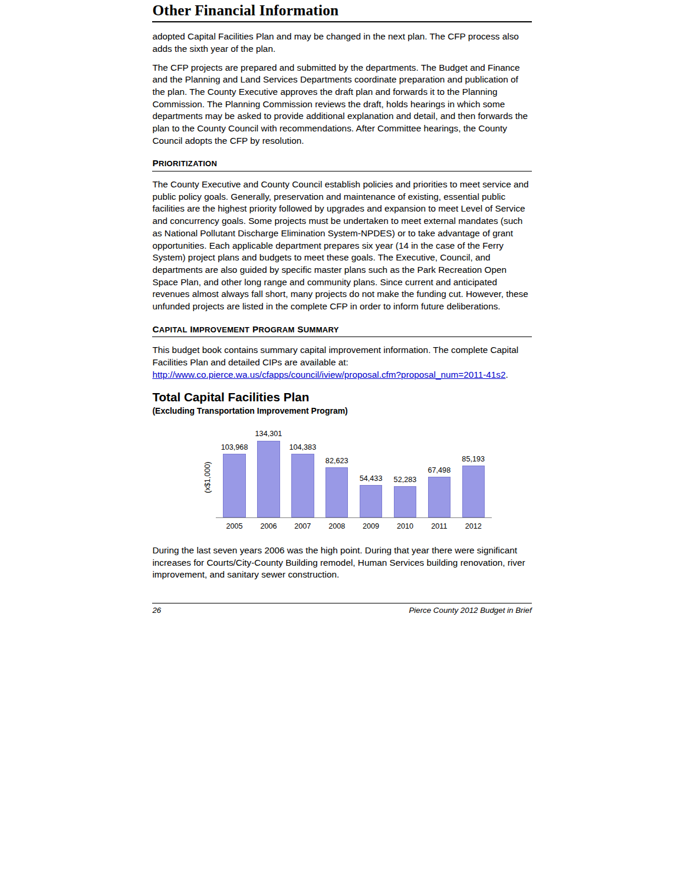Other Financial Information
adopted Capital Facilities Plan and may be changed in the next plan. The CFP process also adds the sixth year of the plan.
The CFP projects are prepared and submitted by the departments. The Budget and Finance and the Planning and Land Services Departments coordinate preparation and publication of the plan. The County Executive approves the draft plan and forwards it to the Planning Commission. The Planning Commission reviews the draft, holds hearings in which some departments may be asked to provide additional explanation and detail, and then forwards the plan to the County Council with recommendations. After Committee hearings, the County Council adopts the CFP by resolution.
PRIORITIZATION
The County Executive and County Council establish policies and priorities to meet service and public policy goals. Generally, preservation and maintenance of existing, essential public facilities are the highest priority followed by upgrades and expansion to meet Level of Service and concurrency goals. Some projects must be undertaken to meet external mandates (such as National Pollutant Discharge Elimination System-NPDES) or to take advantage of grant opportunities. Each applicable department prepares six year (14 in the case of the Ferry System) project plans and budgets to meet these goals. The Executive, Council, and departments are also guided by specific master plans such as the Park Recreation Open Space Plan, and other long range and community plans. Since current and anticipated revenues almost always fall short, many projects do not make the funding cut. However, these unfunded projects are listed in the complete CFP in order to inform future deliberations.
CAPITAL IMPROVEMENT PROGRAM SUMMARY
This budget book contains summary capital improvement information. The complete Capital Facilities Plan and detailed CIPs are available at:
http://www.co.pierce.wa.us/cfapps/council/iview/proposal.cfm?proposal_num=2011-41s2.
Total Capital Facilities Plan
(Excluding Transportation Improvement Program)
(x$1,000)
103,968
134,301
104,383
82,623
54,433
52,283
67,498
85,193
2005 2006 2007 2008 2009 2010 2011 2012
During the last seven years 2006 was the high point. During that year there were significant increases for Courts/City-County Building remodel, Human Services building renovation, river improvement, and sanitary sewer construction.
26
Pierce County 2012 Budget in Brief